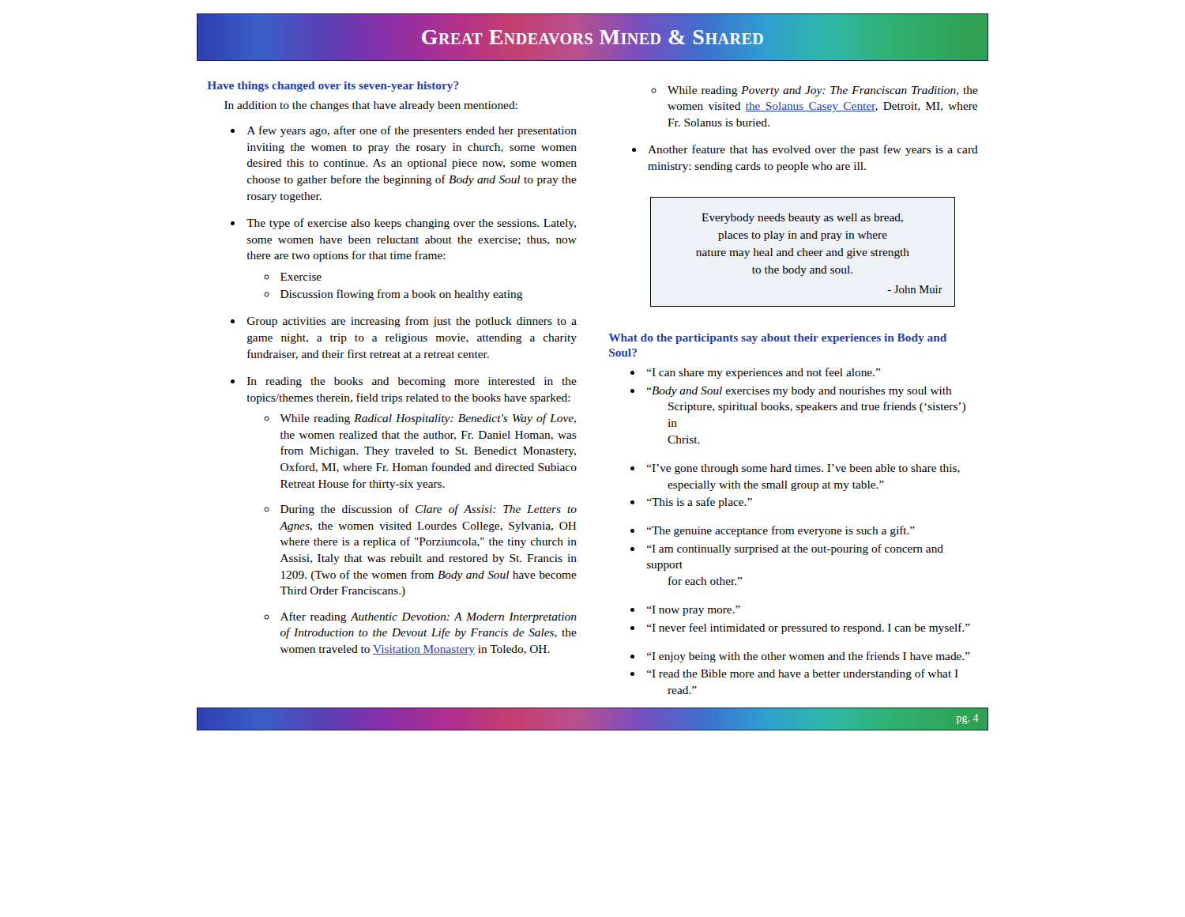Great Endeavors Mined & Shared
Have things changed over its seven-year history?
In addition to the changes that have already been mentioned:
A few years ago, after one of the presenters ended her presentation inviting the women to pray the rosary in church, some women desired this to continue. As an optional piece now, some women choose to gather before the beginning of Body and Soul to pray the rosary together.
The type of exercise also keeps changing over the sessions. Lately, some women have been reluctant about the exercise; thus, now there are two options for that time frame:
Exercise
Discussion flowing from a book on healthy eating
Group activities are increasing from just the potluck dinners to a game night, a trip to a religious movie, attending a charity fundraiser, and their first retreat at a retreat center.
In reading the books and becoming more interested in the topics/themes therein, field trips related to the books have sparked:
While reading Radical Hospitality: Benedict's Way of Love, the women realized that the author, Fr. Daniel Homan, was from Michigan. They traveled to St. Benedict Monastery, Oxford, MI, where Fr. Homan founded and directed Subiaco Retreat House for thirty-six years.
During the discussion of Clare of Assisi: The Letters to Agnes, the women visited Lourdes College, Sylvania, OH where there is a replica of "Porziuncola," the tiny church in Assisi, Italy that was rebuilt and restored by St. Francis in 1209. (Two of the women from Body and Soul have become Third Order Franciscans.)
After reading Authentic Devotion: A Modern Interpretation of Introduction to the Devout Life by Francis de Sales, the women traveled to Visitation Monastery in Toledo, OH.
While reading Poverty and Joy: The Franciscan Tradition, the women visited the Solanus Casey Center, Detroit, MI, where Fr. Solanus is buried.
Another feature that has evolved over the past few years is a card ministry: sending cards to people who are ill.
Everybody needs beauty as well as bread,
places to play in and pray in where
nature may heal and cheer and give strength
to the body and soul.
- John Muir
What do the participants say about their experiences in Body and Soul?
“I can share my experiences and not feel alone.”
“Body and Soul exercises my body and nourishes my soul with Scripture, spiritual books, speakers and true friends (‘sisters’) in Christ.
“I’ve gone through some hard times. I’ve been able to share this, especially with the small group at my table.”
“This is a safe place.”
“The genuine acceptance from everyone is such a gift.”
“I am continually surprised at the out-pouring of concern and support for each other.”
“I now pray more.”
“I never feel intimidated or pressured to respond. I can be myself.”
“I enjoy being with the other women and the friends I have made.”
“I read the Bible more and have a better understanding of what I read.”
pg. 4